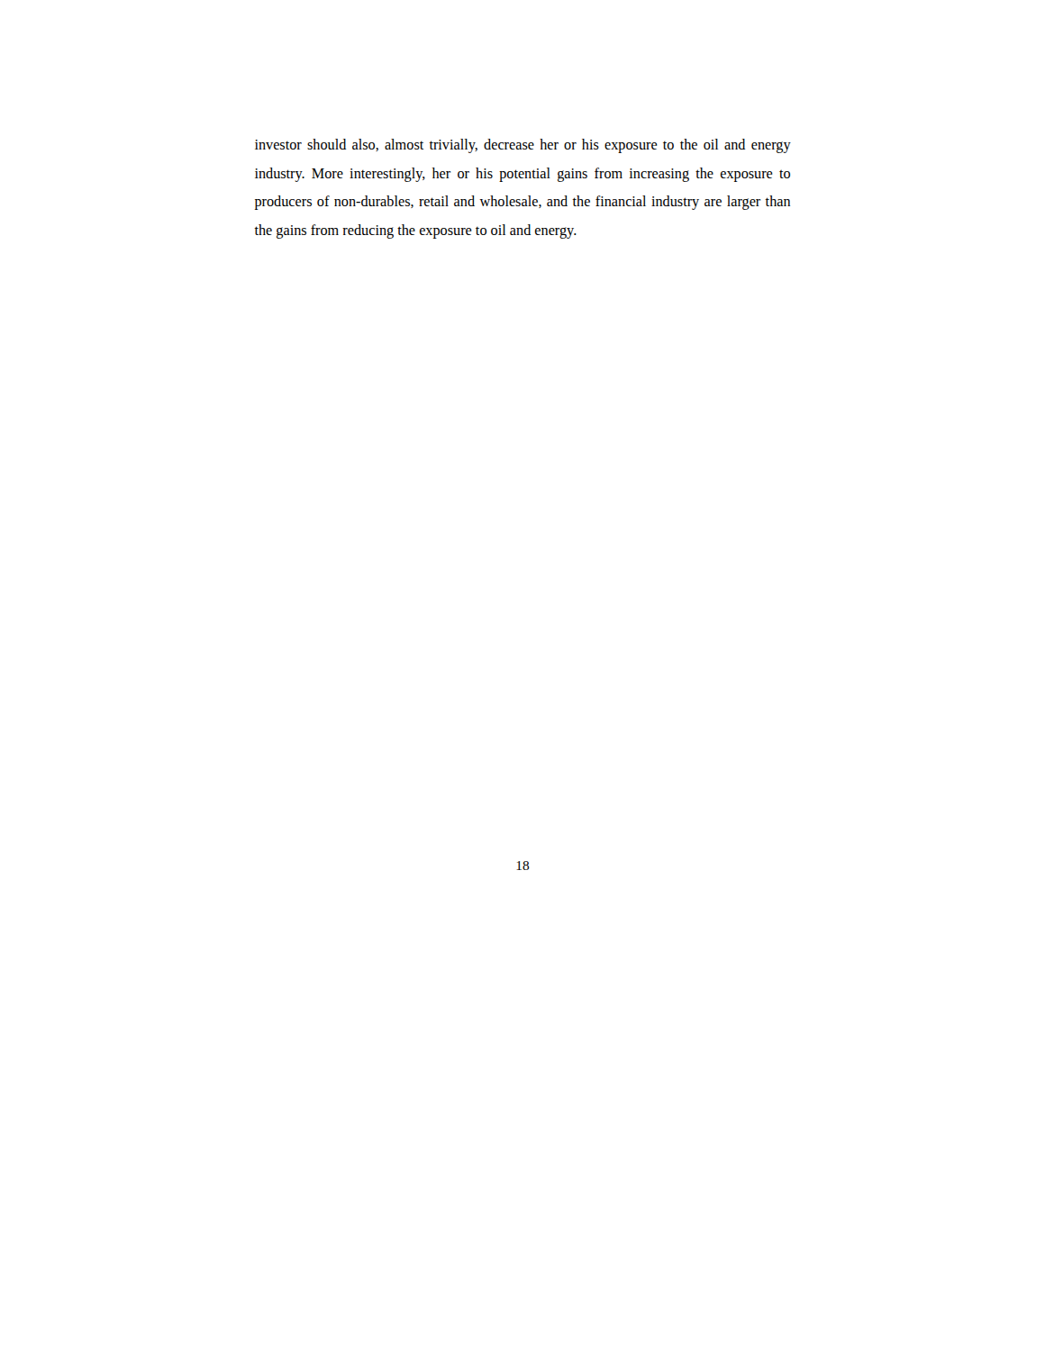investor should also, almost trivially, decrease her or his exposure to the oil and energy indus­try. More interestingly, her or his potential gains from increasing the exposure to producers of non-durables, retail and wholesale, and the financial industry are larger than the gains from reducing the exposure to oil and energy.
18